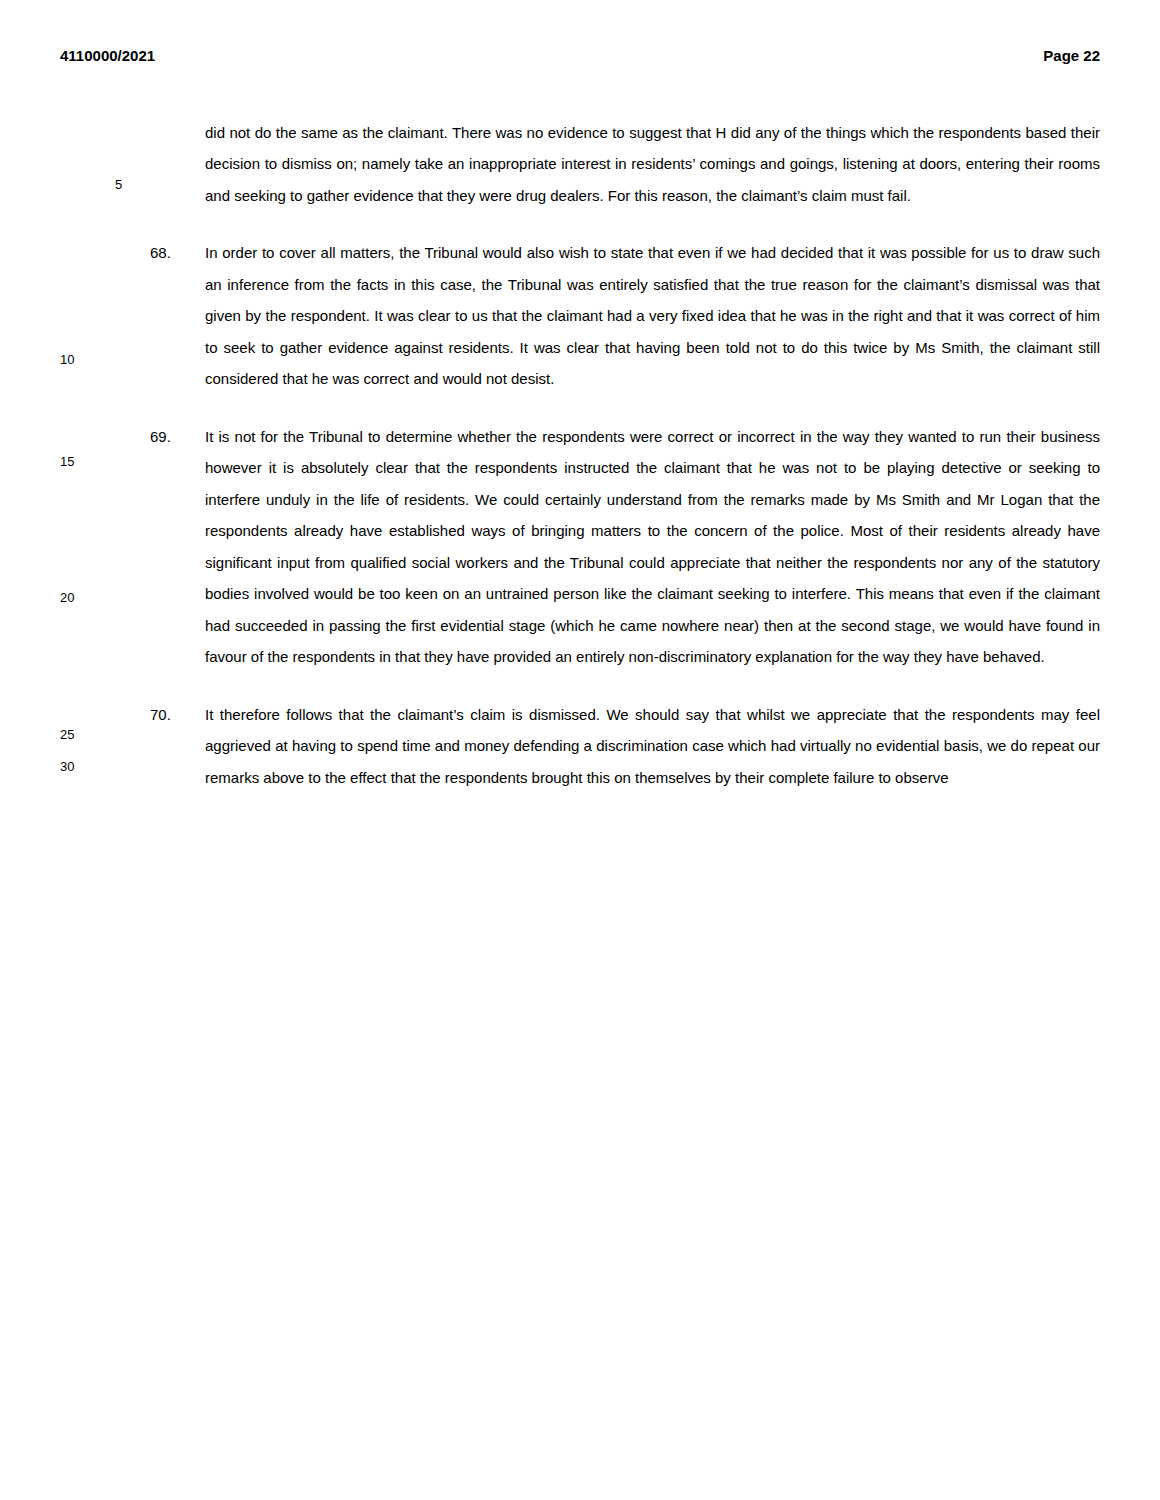4110000/2021 Page 22
did not do the same as the claimant. There was no evidence to suggest that H did any of the things which the respondents based their decision to dismiss on; namely take an inappropriate interest in residents’ comings and goings, listening at doors, entering their rooms and seeking to gather evidence that they were drug dealers. For this reason, the claimant’s claim must fail. 5
68. In order to cover all matters, the Tribunal would also wish to state that even if we had decided that it was possible for us to draw such an inference from the facts in this case, the Tribunal was entirely satisfied that the true reason for the claimant’s dismissal was that given by the respondent. It was clear to us that the claimant had a very fixed idea that he was in the right and that it was correct of him to seek to gather evidence against residents. It was clear that having been told not to do this twice by Ms Smith, the claimant still considered that he was correct and would not desist. 10
69. It is not for the Tribunal to determine whether the respondents were correct or incorrect in the way they wanted to run their business however it is absolutely clear that the respondents instructed the claimant that he was not to be playing detective or seeking to interfere unduly in the life of residents. We could certainly understand from the remarks made by Ms Smith and Mr Logan that the respondents already have established ways of bringing matters to the concern of the police. Most of their residents already have significant input from qualified social workers and the Tribunal could appreciate that neither the respondents nor any of the statutory bodies involved would be too keen on an untrained person like the claimant seeking to interfere. This means that even if the claimant had succeeded in passing the first evidential stage (which he came nowhere near) then at the second stage, we would have found in favour of the respondents in that they have provided an entirely non-discriminatory explanation for the way they have behaved. 15 20 25
70. It therefore follows that the claimant’s claim is dismissed. We should say that whilst we appreciate that the respondents may feel aggrieved at having to spend time and money defending a discrimination case which had virtually no evidential basis, we do repeat our remarks above to the effect that the respondents brought this on themselves by their complete failure to observe 30